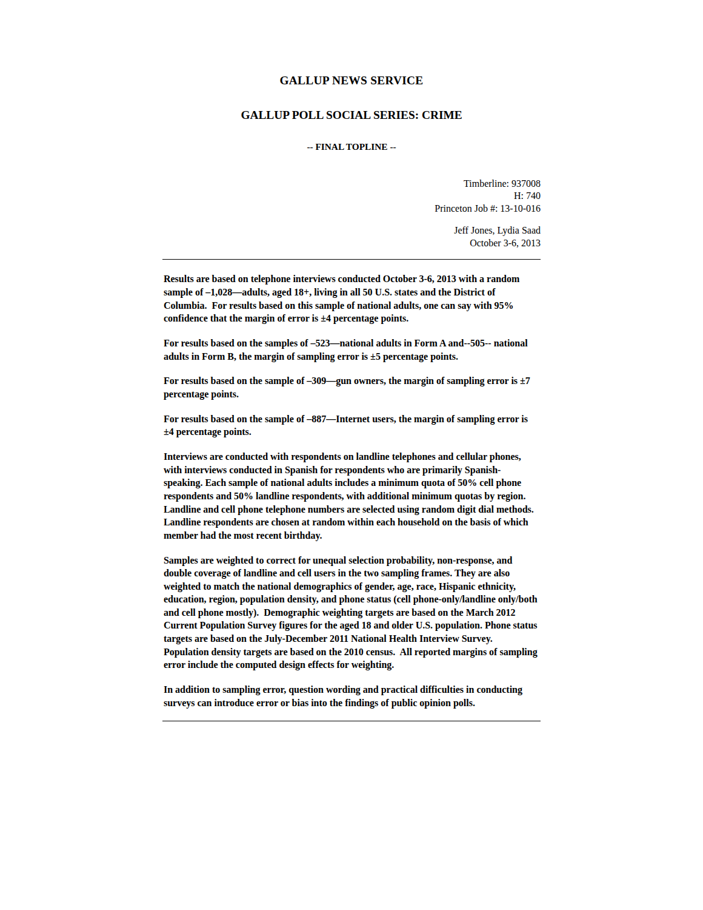GALLUP NEWS SERVICE
GALLUP POLL SOCIAL SERIES: CRIME
-- FINAL TOPLINE --
Timberline: 937008
H: 740
Princeton Job #: 13-10-016
Jeff Jones, Lydia Saad
October 3-6, 2013
Results are based on telephone interviews conducted October 3-6, 2013 with a random sample of –1,028—adults, aged 18+, living in all 50 U.S. states and the District of Columbia. For results based on this sample of national adults, one can say with 95% confidence that the margin of error is ±4 percentage points.
For results based on the samples of –523—national adults in Form A and--505-- national adults in Form B, the margin of sampling error is ±5 percentage points.
For results based on the sample of –309—gun owners, the margin of sampling error is ±7 percentage points.
For results based on the sample of –887—Internet users, the margin of sampling error is ±4 percentage points.
Interviews are conducted with respondents on landline telephones and cellular phones, with interviews conducted in Spanish for respondents who are primarily Spanish-speaking. Each sample of national adults includes a minimum quota of 50% cell phone respondents and 50% landline respondents, with additional minimum quotas by region. Landline and cell phone telephone numbers are selected using random digit dial methods. Landline respondents are chosen at random within each household on the basis of which member had the most recent birthday.
Samples are weighted to correct for unequal selection probability, non-response, and double coverage of landline and cell users in the two sampling frames. They are also weighted to match the national demographics of gender, age, race, Hispanic ethnicity, education, region, population density, and phone status (cell phone-only/landline only/both and cell phone mostly). Demographic weighting targets are based on the March 2012 Current Population Survey figures for the aged 18 and older U.S. population. Phone status targets are based on the July-December 2011 National Health Interview Survey. Population density targets are based on the 2010 census. All reported margins of sampling error include the computed design effects for weighting.
In addition to sampling error, question wording and practical difficulties in conducting surveys can introduce error or bias into the findings of public opinion polls.